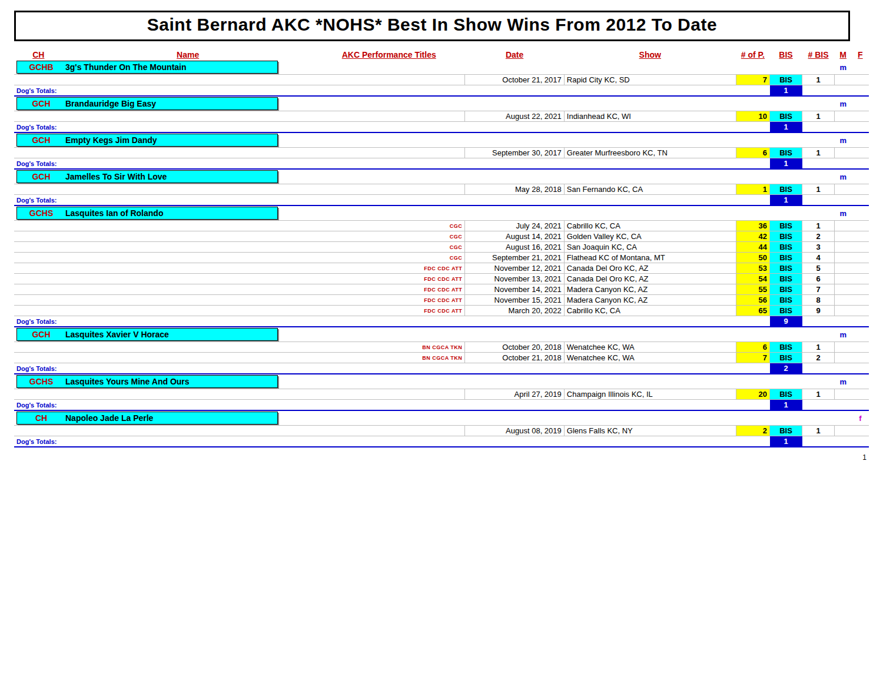Saint Bernard AKC *NOHS* Best In Show Wins From 2012 To Date
| CH | Name | AKC Performance Titles | Date | Show | # of P. | BIS | # BIS | M | F |
| GCHB 3g's Thunder On The Mountain | | | | | | | m | |
| | | | October 21, 2017 | Rapid City KC, SD | 7 | BIS | 1 | | |
| Dog's Totals: | | | | | 1 | | | |
| GCH Brandauridge Big Easy | | | | | | | m | |
| | | | August 22, 2021 | Indianhead KC, WI | 10 | BIS | 1 | | |
| Dog's Totals: | | | | | 1 | | | |
| GCH Empty Kegs Jim Dandy | | | | | | | m | |
| | | | September 30, 2017 | Greater Murfreesboro KC, TN | 6 | BIS | 1 | | |
| Dog's Totals: | | | | | 1 | | | |
| GCH Jamelles To Sir With Love | | | | | | | m | |
| | | | May 28, 2018 | San Fernando KC, CA | 1 | BIS | 1 | | |
| Dog's Totals: | | | | | 1 | | | |
| GCHS Lasquites Ian of Rolando | | | | | | | m | |
| | | CGC | July 24, 2021 | Cabrillo KC, CA | 36 | BIS | 1 | | |
| | | CGC | August 14, 2021 | Golden Valley KC, CA | 42 | BIS | 2 | | |
| | | CGC | August 16, 2021 | San Joaquin KC, CA | 44 | BIS | 3 | | |
| | | CGC | September 21, 2021 | Flathead KC of Montana, MT | 50 | BIS | 4 | | |
| | | FDC CDC ATT | November 12, 2021 | Canada Del Oro KC, AZ | 53 | BIS | 5 | | |
| | | FDC CDC ATT | November 13, 2021 | Canada Del Oro KC, AZ | 54 | BIS | 6 | | |
| | | FDC CDC ATT | November 14, 2021 | Madera Canyon KC, AZ | 55 | BIS | 7 | | |
| | | FDC CDC ATT | November 15, 2021 | Madera Canyon KC, AZ | 56 | BIS | 8 | | |
| | | FDC CDC ATT | March 20, 2022 | Cabrillo KC, CA | 65 | BIS | 9 | | |
| Dog's Totals: | | | | | 9 | | | |
| GCH Lasquites Xavier V Horace | | | | | | | m | |
| | | BN CGCA TKN | October 20, 2018 | Wenatchee KC, WA | 6 | BIS | 1 | | |
| | | BN CGCA TKN | October 21, 2018 | Wenatchee KC, WA | 7 | BIS | 2 | | |
| Dog's Totals: | | | | | 2 | | | |
| GCHS Lasquites Yours Mine And Ours | | | | | | | m | |
| | | | April 27, 2019 | Champaign Illinois KC, IL | 20 | BIS | 1 | | |
| Dog's Totals: | | | | | 1 | | | |
| CH Napoleo Jade La Perle | | | | | | | | f |
| | | | August 08, 2019 | Glens Falls KC, NY | 2 | BIS | 1 | | |
| Dog's Totals: | | | | | 1 | | | |
1